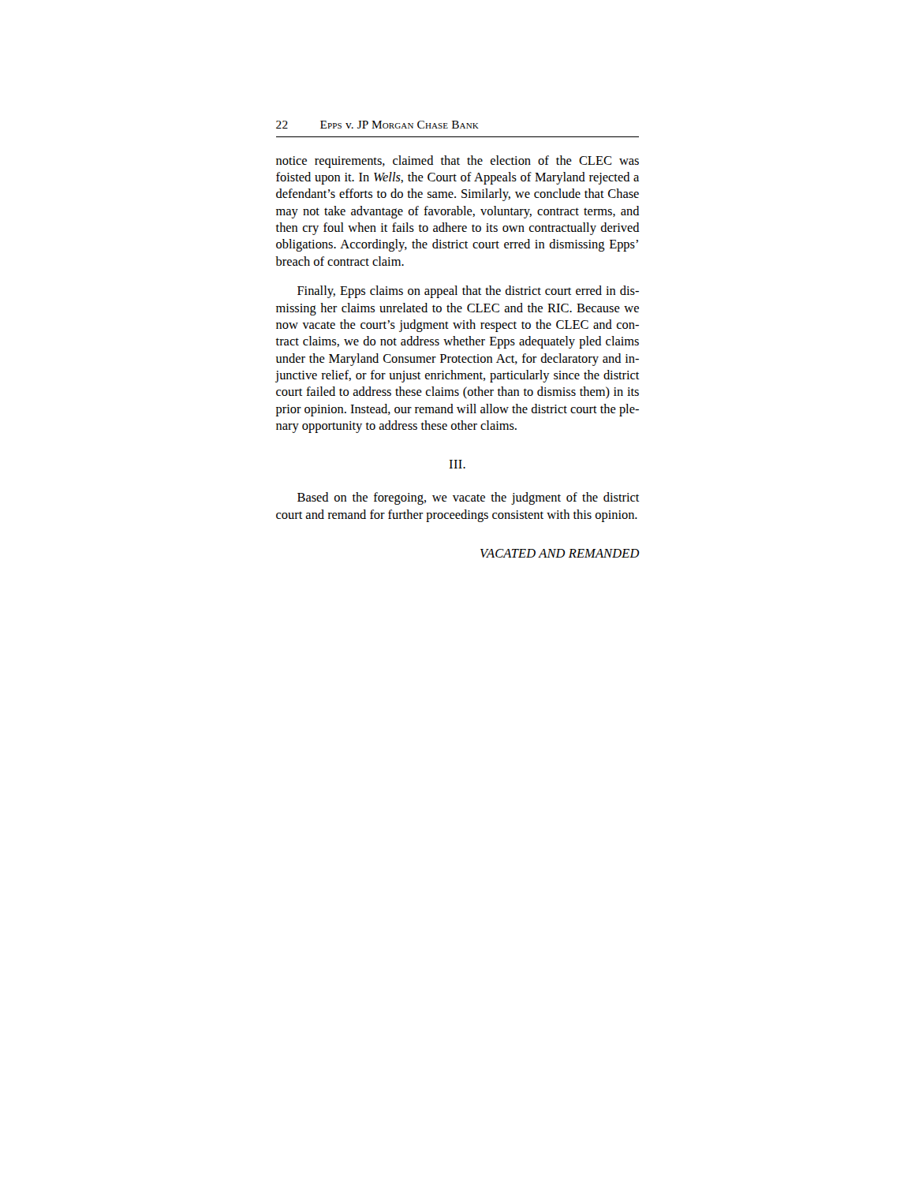22 Epps v. JP Morgan Chase Bank
notice requirements, claimed that the election of the CLEC was foisted upon it. In Wells, the Court of Appeals of Maryland rejected a defendant’s efforts to do the same. Similarly, we conclude that Chase may not take advantage of favorable, voluntary, contract terms, and then cry foul when it fails to adhere to its own contractually derived obligations. Accordingly, the district court erred in dismissing Epps’ breach of contract claim.
Finally, Epps claims on appeal that the district court erred in dismissing her claims unrelated to the CLEC and the RIC. Because we now vacate the court’s judgment with respect to the CLEC and contract claims, we do not address whether Epps adequately pled claims under the Maryland Consumer Protection Act, for declaratory and injunctive relief, or for unjust enrichment, particularly since the district court failed to address these claims (other than to dismiss them) in its prior opinion. Instead, our remand will allow the district court the plenary opportunity to address these other claims.
III.
Based on the foregoing, we vacate the judgment of the district court and remand for further proceedings consistent with this opinion.
VACATED AND REMANDED